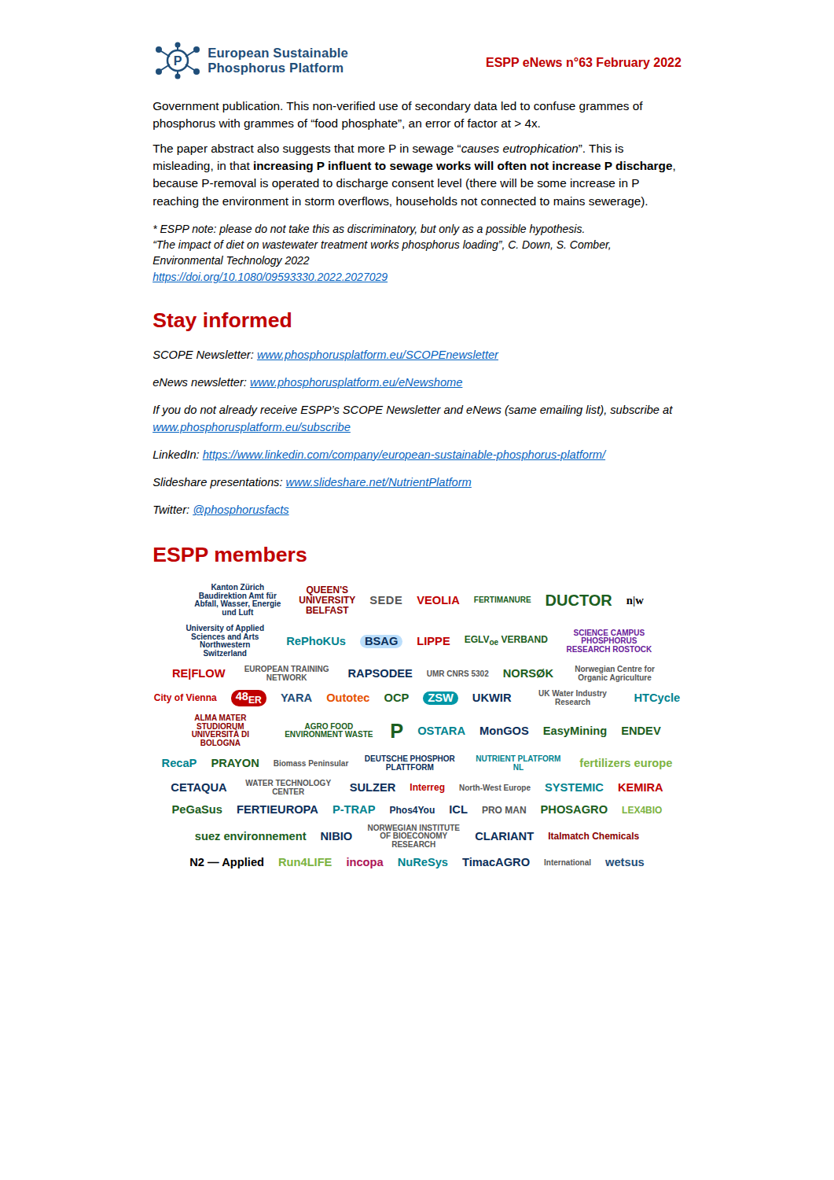P European Sustainable Phosphorus Platform
ESPP eNews n°63 February 2022
Government publication. This non-verified use of secondary data led to confuse grammes of phosphorus with grammes of “food phosphate”, an error of factor at > 4x.
The paper abstract also suggests that more P in sewage “causes eutrophication”. This is misleading, in that increasing P influent to sewage works will often not increase P discharge, because P-removal is operated to discharge consent level (there will be some increase in P reaching the environment in storm overflows, households not connected to mains sewerage).
* ESPP note: please do not take this as discriminatory, but only as a possible hypothesis.
“The impact of diet on wastewater treatment works phosphorus loading”, C. Down, S. Comber, Environmental Technology 2022
https://doi.org/10.1080/09593330.2022.2027029
Stay informed
SCOPE Newsletter: www.phosphorusplatform.eu/SCOPEnewsletter
eNews newsletter: www.phosphorusplatform.eu/eNewshome
If you do not already receive ESPP’s SCOPE Newsletter and eNews (same emailing list), subscribe at www.phosphorusplatform.eu/subscribe
LinkedIn: https://www.linkedin.com/company/european-sustainable-phosphorus-platform/
Slideshare presentations: www.slideshare.net/NutrientPlatform
Twitter: @phosphorusfacts
ESPP members
Kanton Zürich Baudirektion Amt für Abfall, Wasser, Energie und Luft QUEEN'S
UNIVERSITY
BELFAST SEDE VEOLIA FERTIMANURE DUCTOR n|w University of Applied Sciences and Arts Northwestern Switzerland RePhoKUs BSAG LIPPE EGLVoe VERBAND SCIENCE CAMPUS PHOSPHORUS RESEARCH ROSTOCK RE|FLOW EUROPEAN TRAINING NETWORK RAPSODEE UMR CNRS 5302 NORSØK Norwegian Centre for Organic Agriculture City of Vienna 48ER YARA Outotec OCP ZSW UKWIR UK Water Industry Research HTCycle ALMA MATER STUDIORUM UNIVERSITÀ DI BOLOGNA AGRO FOOD ENVIRONMENT WASTE P OSTARA MonGOS EasyMining ENDEV RecaP PRAYON Biomass Peninsular DEUTSCHE PHOSPHOR PLATTFORM NUTRIENT PLATFORM NL fertilizers europe CETAQUA WATER TECHNOLOGY CENTER SULZER Interreg North-West Europe SYSTEMIC KEMIRA PeGaSus FERTIEUROPA P-TRAP Phos4You ICL PRO MAN PHOSAGRO LEX4BIO suez environnement NIBIO NORWEGIAN INSTITUTE OF BIOECONOMY RESEARCH CLARIANT Italmatch Chemicals N2 — Applied Run4LIFE incopa NuReSys TimacAGRO International wetsus